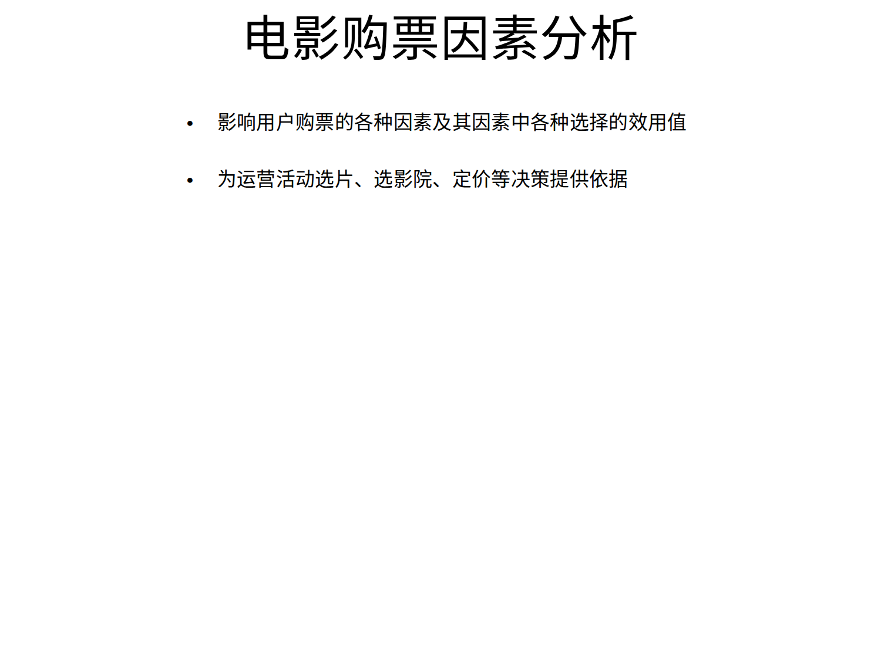电影购票因素分析
影响用户购票的各种因素及其因素中各种选择的效用值
为运营活动选片、选影院、定价等决策提供依据